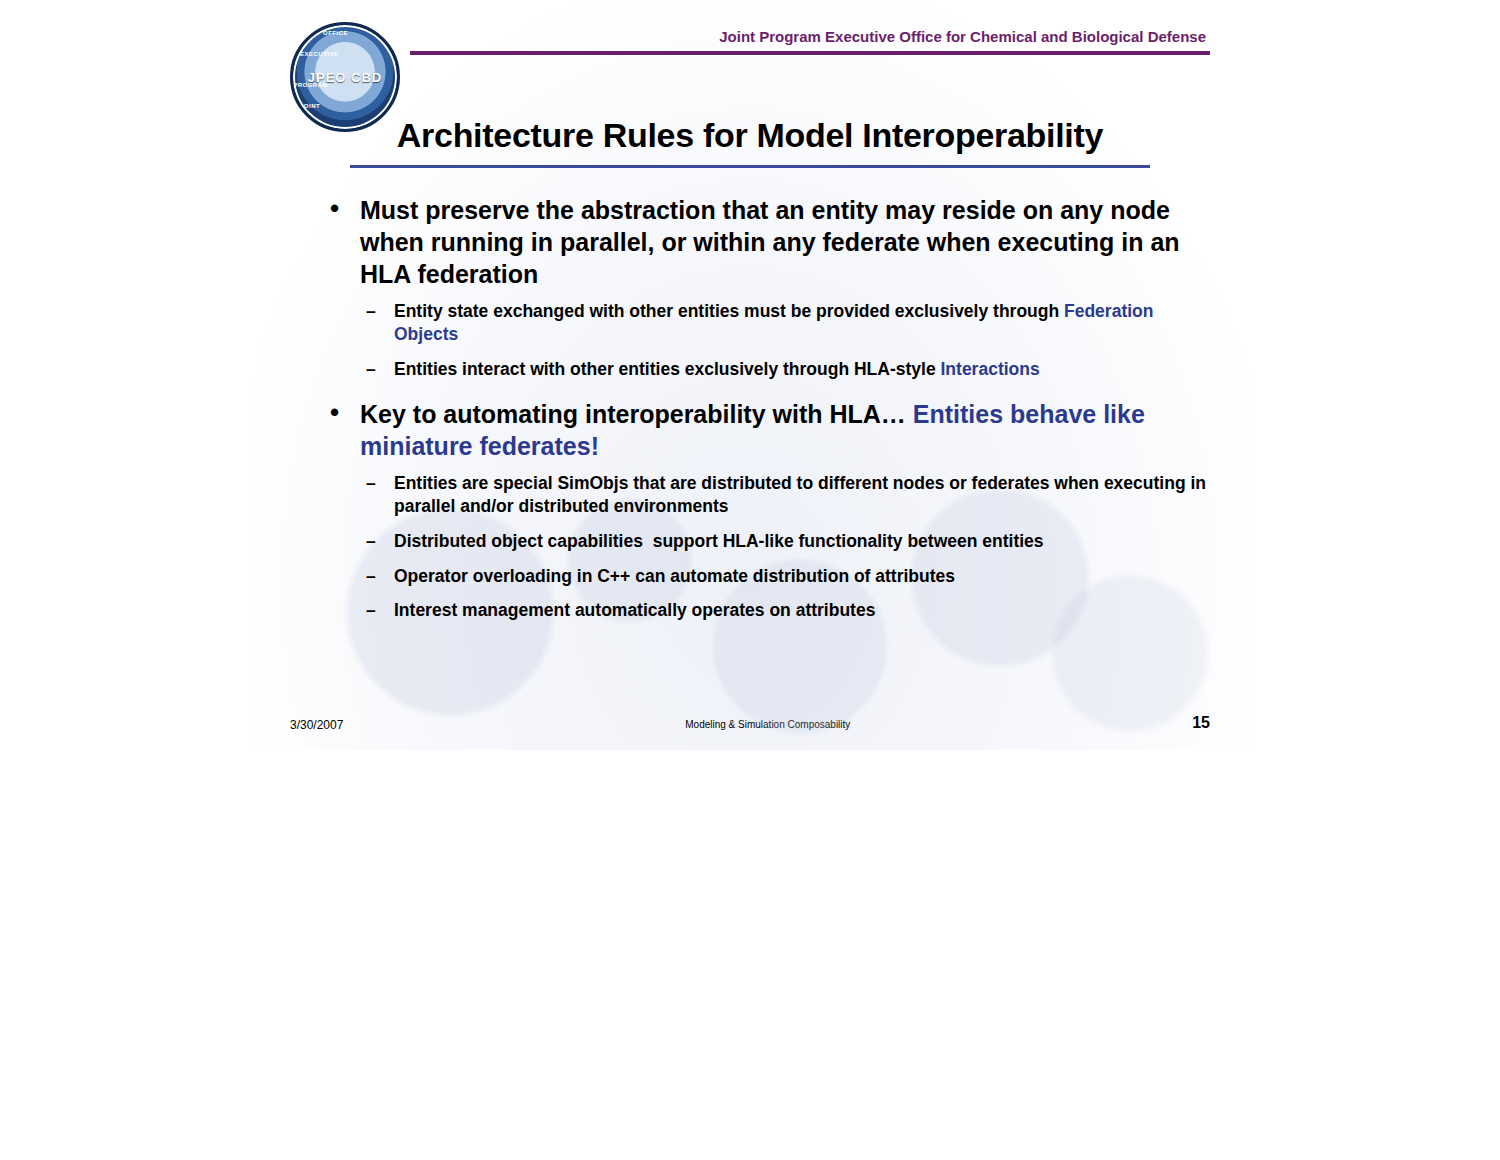Joint Program Executive Office for Chemical and Biological Defense
JOINT PROGRAM EXECUTIVE OFFICE CHEMICAL AND BIOLOGICAL
JPEO CBD
Architecture Rules for Model Interoperability
Must preserve the abstraction that an entity may reside on any node when running in parallel, or within any federate when executing in an HLA federation
Entity state exchanged with other entities must be provided exclusively through Federation Objects
Entities interact with other entities exclusively through HLA-style Interactions
Key to automating interoperability with HLA… Entities behave like miniature federates!
Entities are special SimObjs that are distributed to different nodes or federates when executing in parallel and/or distributed environments
Distributed object capabilities support HLA-like functionality between entities
Operator overloading in C++ can automate distribution of attributes
Interest management automatically operates on attributes
3/30/2007
Modeling & Simulation Composability
15